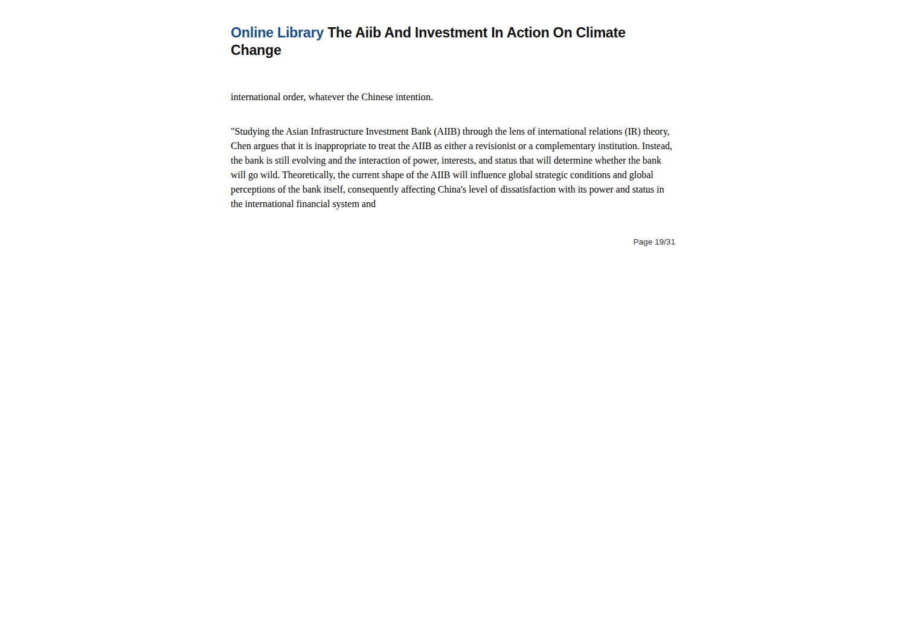Online Library The Aiib And Investment In Action On Climate Change
international order, whatever the Chinese intention.
"Studying the Asian Infrastructure Investment Bank (AIIB) through the lens of international relations (IR) theory, Chen argues that it is inappropriate to treat the AIIB as either a revisionist or a complementary institution. Instead, the bank is still evolving and the interaction of power, interests, and status that will determine whether the bank will go wild. Theoretically, the current shape of the AIIB will influence global strategic conditions and global perceptions of the bank itself, consequently affecting China's level of dissatisfaction with its power and status in the international financial system and
Page 19/31